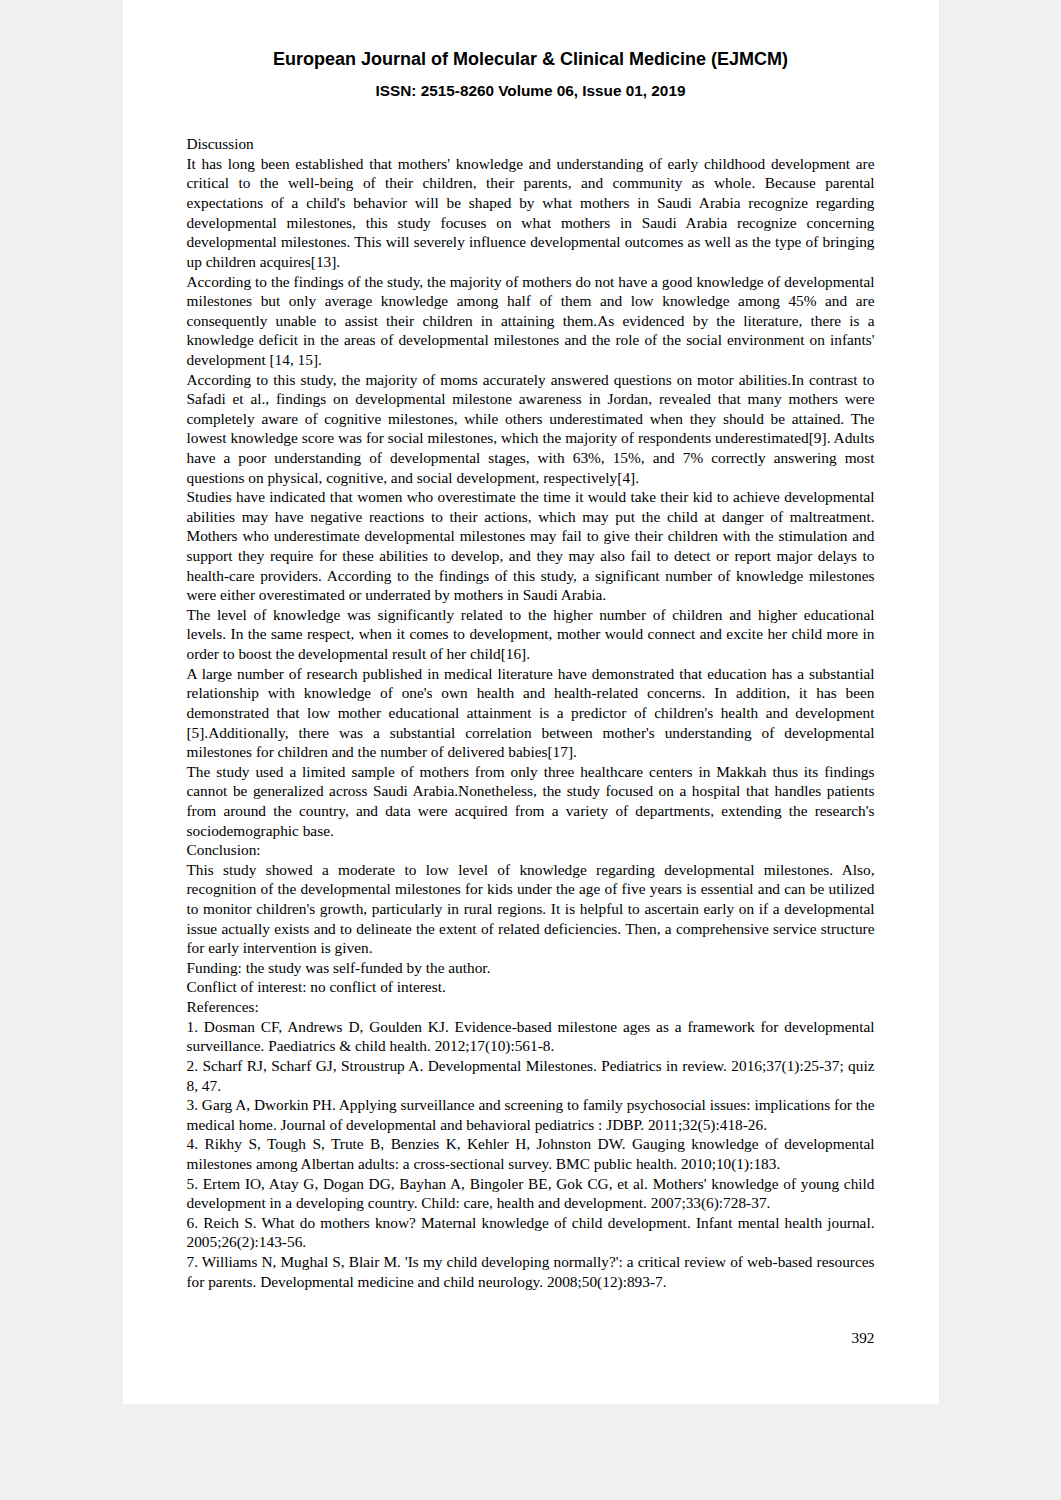European Journal of Molecular & Clinical Medicine (EJMCM)
ISSN: 2515-8260 Volume 06, Issue 01, 2019
Discussion
It has long been established that mothers' knowledge and understanding of early childhood development are critical to the well-being of their children, their parents, and community as whole. Because parental expectations of a child's behavior will be shaped by what mothers in Saudi Arabia recognize regarding developmental milestones, this study focuses on what mothers in Saudi Arabia recognize concerning developmental milestones. This will severely influence developmental outcomes as well as the type of bringing up children acquires[13].
According to the findings of the study, the majority of mothers do not have a good knowledge of developmental milestones but only average knowledge among half of them and low knowledge among 45% and are consequently unable to assist their children in attaining them.As evidenced by the literature, there is a knowledge deficit in the areas of developmental milestones and the role of the social environment on infants' development [14, 15].
According to this study, the majority of moms accurately answered questions on motor abilities.In contrast to Safadi et al., findings on developmental milestone awareness in Jordan, revealed that many mothers were completely aware of cognitive milestones, while others underestimated when they should be attained. The lowest knowledge score was for social milestones, which the majority of respondents underestimated[9]. Adults have a poor understanding of developmental stages, with 63%, 15%, and 7% correctly answering most questions on physical, cognitive, and social development, respectively[4].
Studies have indicated that women who overestimate the time it would take their kid to achieve developmental abilities may have negative reactions to their actions, which may put the child at danger of maltreatment. Mothers who underestimate developmental milestones may fail to give their children with the stimulation and support they require for these abilities to develop, and they may also fail to detect or report major delays to health-care providers. According to the findings of this study, a significant number of knowledge milestones were either overestimated or underrated by mothers in Saudi Arabia.
The level of knowledge was significantly related to the higher number of children and higher educational levels. In the same respect, when it comes to development, mother would connect and excite her child more in order to boost the developmental result of her child[16].
A large number of research published in medical literature have demonstrated that education has a substantial relationship with knowledge of one's own health and health-related concerns. In addition, it has been demonstrated that low mother educational attainment is a predictor of children's health and development [5].Additionally, there was a substantial correlation between mother's understanding of developmental milestones for children and the number of delivered babies[17].
The study used a limited sample of mothers from only three healthcare centers in Makkah thus its findings cannot be generalized across Saudi Arabia.Nonetheless, the study focused on a hospital that handles patients from around the country, and data were acquired from a variety of departments, extending the research's sociodemographic base.
Conclusion:
This study showed a moderate to low level of knowledge regarding developmental milestones. Also, recognition of the developmental milestones for kids under the age of five years is essential and can be utilized to monitor children's growth, particularly in rural regions. It is helpful to ascertain early on if a developmental issue actually exists and to delineate the extent of related deficiencies. Then, a comprehensive service structure for early intervention is given.
Funding: the study was self-funded by the author.
Conflict of interest: no conflict of interest.
References:
1. Dosman CF, Andrews D, Goulden KJ. Evidence-based milestone ages as a framework for developmental surveillance. Paediatrics & child health. 2012;17(10):561-8.
2. Scharf RJ, Scharf GJ, Stroustrup A. Developmental Milestones. Pediatrics in review. 2016;37(1):25-37; quiz 8, 47.
3. Garg A, Dworkin PH. Applying surveillance and screening to family psychosocial issues: implications for the medical home. Journal of developmental and behavioral pediatrics : JDBP. 2011;32(5):418-26.
4. Rikhy S, Tough S, Trute B, Benzies K, Kehler H, Johnston DW. Gauging knowledge of developmental milestones among Albertan adults: a cross-sectional survey. BMC public health. 2010;10(1):183.
5. Ertem IO, Atay G, Dogan DG, Bayhan A, Bingoler BE, Gok CG, et al. Mothers' knowledge of young child development in a developing country. Child: care, health and development. 2007;33(6):728-37.
6. Reich S. What do mothers know? Maternal knowledge of child development. Infant mental health journal. 2005;26(2):143-56.
7. Williams N, Mughal S, Blair M. 'Is my child developing normally?': a critical review of web-based resources for parents. Developmental medicine and child neurology. 2008;50(12):893-7.
392